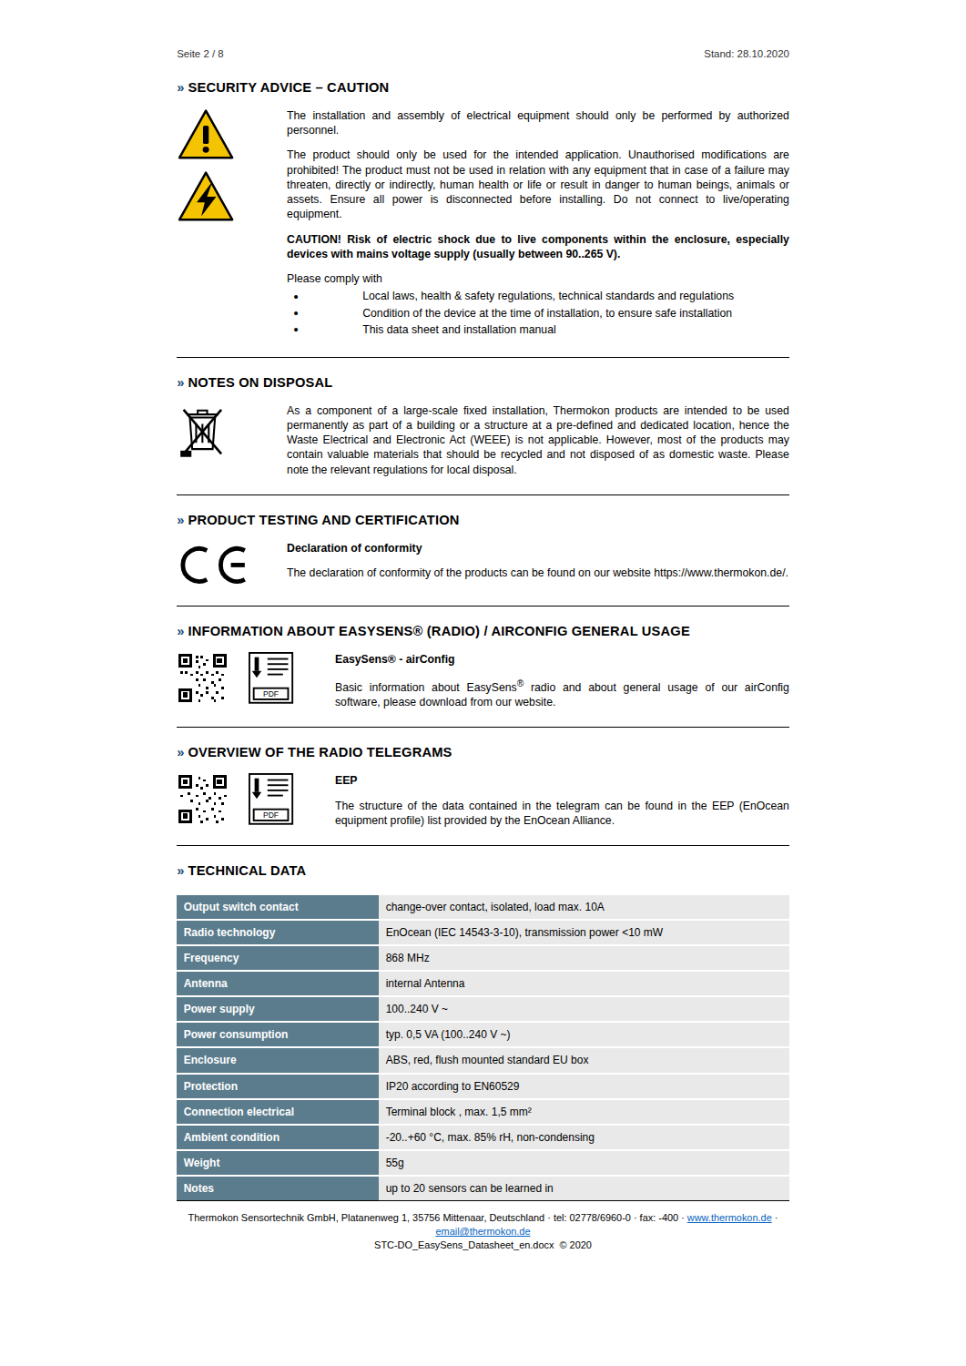Seite 2 / 8
Stand: 28.10.2020
»SECURITY ADVICE – CAUTION
The installation and assembly of electrical equipment should only be performed by authorized personnel.
The product should only be used for the intended application. Unauthorised modifications are prohibited! The product must not be used in relation with any equipment that in case of a failure may threaten, directly or indirectly, human health or life or result in danger to human beings, animals or assets. Ensure all power is disconnected before installing. Do not connect to live/operating equipment.
CAUTION! Risk of electric shock due to live components within the enclosure, especially devices with mains voltage supply (usually between 90..265 V).
Please comply with
Local laws, health & safety regulations, technical standards and regulations
Condition of the device at the time of installation, to ensure safe installation
This data sheet and installation manual
»NOTES ON DISPOSAL
As a component of a large-scale fixed installation, Thermokon products are intended to be used permanently as part of a building or a structure at a pre-defined and dedicated location, hence the Waste Electrical and Electronic Act (WEEE) is not applicable. However, most of the products may contain valuable materials that should be recycled and not disposed of as domestic waste. Please note the relevant regulations for local disposal.
»PRODUCT TESTING AND CERTIFICATION
Declaration of conformity
The declaration of conformity of the products can be found on our website https://www.thermokon.de/.
»INFORMATION ABOUT EASYSENS® (RADIO) / AIRCONFIG GENERAL USAGE
PDF
EasySens® - airConfig
Basic information about EasySens® radio and about general usage of our airConfig software, please download from our website.
»OVERVIEW OF THE RADIO TELEGRAMS
PDF
EEP
The structure of the data contained in the telegram can be found in the EEP (EnOcean equipment profile) list provided by the EnOcean Alliance.
»TECHNICAL DATA
| Output switch contact | change-over contact, isolated, load max. 10A |
| Radio technology | EnOcean (IEC 14543-3-10), transmission power <10 mW |
| Frequency | 868 MHz |
| Antenna | internal Antenna |
| Power supply | 100..240 V ~ |
| Power consumption | typ. 0,5 VA (100..240 V ~) |
| Enclosure | ABS, red, flush mounted standard EU box |
| Protection | IP20 according to EN60529 |
| Connection electrical | Terminal block , max. 1,5 mm² |
| Ambient condition | -20..+60 °C, max. 85% rH, non-condensing |
| Weight | 55g |
| Notes | up to 20 sensors can be learned in |
Thermokon Sensortechnik GmbH, Platanenweg 1, 35756 Mittenaar, Deutschland · tel: 02778/6960-0 · fax: -400 · www.thermokon.de · email@thermokon.de
STC-DO_EasySens_Datasheet_en.docx © 2020